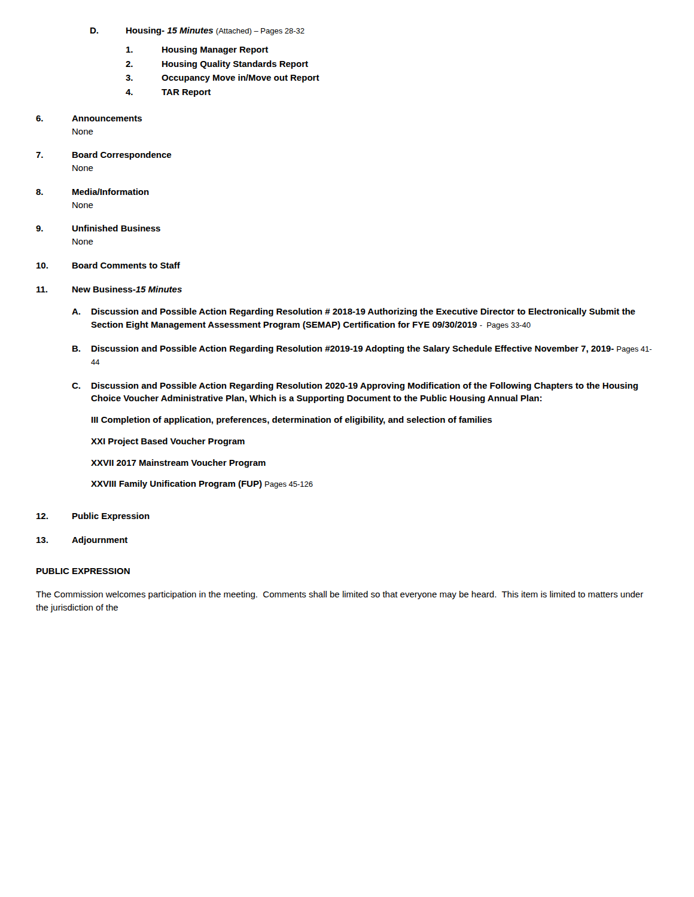D. Housing- 15 Minutes (Attached) – Pages 28-32
1. Housing Manager Report
2. Housing Quality Standards Report
3. Occupancy Move in/Move out Report
4. TAR Report
6. Announcements
None
7. Board Correspondence
None
8. Media/Information
None
9. Unfinished Business
None
10. Board Comments to Staff
11. New Business-15 Minutes
A. Discussion and Possible Action Regarding Resolution # 2018-19 Authorizing the Executive Director to Electronically Submit the Section Eight Management Assessment Program (SEMAP) Certification for FYE 09/30/2019 - Pages 33-40
B. Discussion and Possible Action Regarding Resolution #2019-19 Adopting the Salary Schedule Effective November 7, 2019- Pages 41-44
C.
Discussion and Possible Action Regarding Resolution 2020-19 Approving Modification of the Following Chapters to the Housing Choice Voucher Administrative Plan, Which is a Supporting Document to the Public Housing Annual Plan:
III Completion of application, preferences, determination of eligibility, and selection of families
XXI Project Based Voucher Program
XXVII 2017 Mainstream Voucher Program
XXVIII Family Unification Program (FUP) Pages 45-126
12. Public Expression
13. Adjournment
PUBLIC EXPRESSION
The Commission welcomes participation in the meeting. Comments shall be limited so that everyone may be heard. This item is limited to matters under the jurisdiction of the